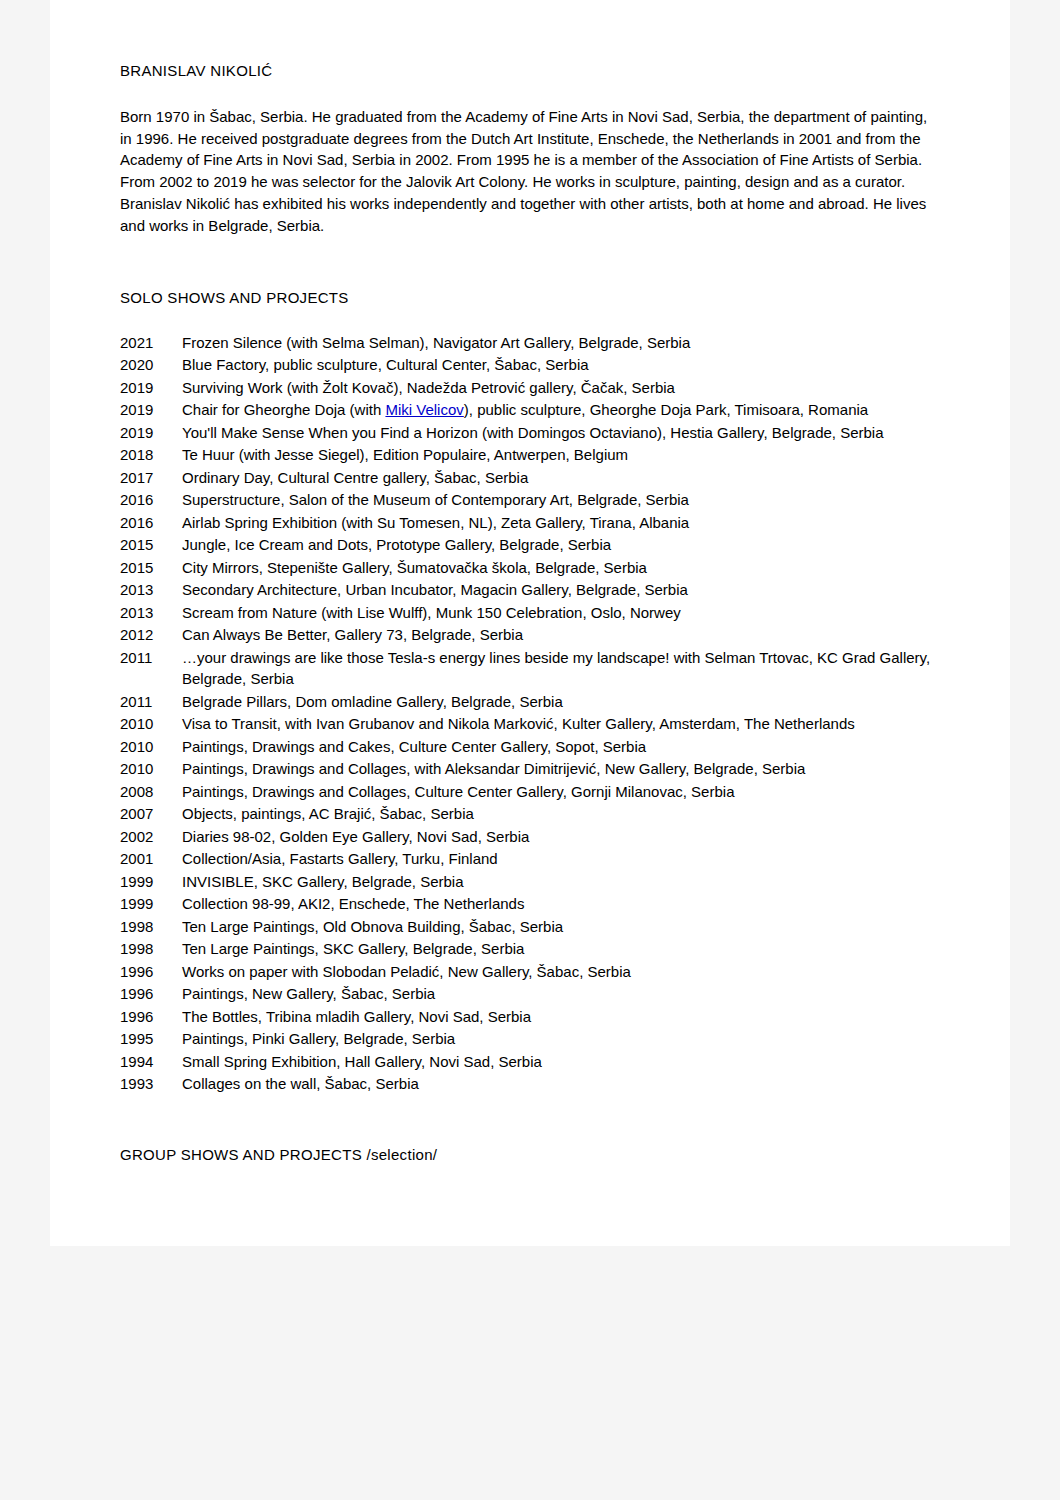BRANISLAV NIKOLIĆ
Born 1970 in Šabac, Serbia. He graduated from the Academy of Fine Arts in Novi Sad, Serbia, the department of painting, in 1996. He received postgraduate degrees from the Dutch Art Institute, Enschede, the Netherlands in 2001 and from the Academy of Fine Arts in Novi Sad, Serbia in 2002. From 1995 he is a member of the Association of Fine Artists of Serbia. From 2002 to 2019 he was selector for the Jalovik Art Colony. He works in sculpture, painting, design and as a curator. Branislav Nikolić has exhibited his works independently and together with other artists, both at home and abroad. He lives and works in Belgrade, Serbia.
SOLO SHOWS AND PROJECTS
| 2021 | Frozen Silence (with Selma Selman), Navigator Art Gallery, Belgrade, Serbia |
| 2020 | Blue Factory, public sculpture, Cultural Center, Šabac, Serbia |
| 2019 | Surviving Work (with Žolt Kovač), Nadežda Petrović gallery, Čačak, Serbia |
| 2019 | Chair for Gheorghe Doja (with Miki Velicov ), public sculpture, Gheorghe Doja Park, Timisoara, Romania |
| 2019 | You'll Make Sense When you Find a Horizon (with Domingos Octaviano), Hestia Gallery, Belgrade, Serbia |
| 2018 | Te Huur (with Jesse Siegel), Edition Populaire, Antwerpen, Belgium |
| 2017 | Ordinary Day, Cultural Centre gallery, Šabac, Serbia |
| 2016 | Superstructure, Salon of the Museum of Contemporary Art, Belgrade, Serbia |
| 2016 | Airlab Spring Exhibition (with Su Tomesen, NL), Zeta Gallery, Tirana, Albania |
| 2015 | Jungle, Ice Cream and Dots, Prototype Gallery, Belgrade, Serbia |
| 2015 | City Mirrors, Stepenište Gallery, Šumatovačka škola, Belgrade, Serbia |
| 2013 | Secondary Architecture, Urban Incubator, Magacin Gallery, Belgrade, Serbia |
| 2013 | Scream from Nature (with Lise Wulff), Munk 150 Celebration, Oslo, Norwey |
| 2012 | Can Always Be Better, Gallery 73, Belgrade, Serbia |
| 2011 | …your drawings are like those Tesla-s energy lines beside my landscape! with Selman Trtovac, KC Grad Gallery, Belgrade, Serbia |
| 2011 | Belgrade Pillars, Dom omladine Gallery, Belgrade, Serbia |
| 2010 | Visa to Transit, with Ivan Grubanov and Nikola Marković, Kulter Gallery, Amsterdam, The Netherlands |
| 2010 | Paintings, Drawings and Cakes, Culture Center Gallery, Sopot, Serbia |
| 2010 | Paintings, Drawings and Collages, with Aleksandar Dimitrijević, New Gallery, Belgrade, Serbia |
| 2008 | Paintings, Drawings and Collages, Culture Center Gallery, Gornji Milanovac, Serbia |
| 2007 | Objects, paintings, AC Brajić, Šabac, Serbia |
| 2002 | Diaries 98-02, Golden Eye Gallery, Novi Sad, Serbia |
| 2001 | Collection/Asia, Fastarts Gallery, Turku, Finland |
| 1999 | INVISIBLE, SKC Gallery, Belgrade, Serbia |
| 1999 | Collection 98-99, AKI2, Enschede, The Netherlands |
| 1998 | Ten Large Paintings, Old Obnova Building, Šabac, Serbia |
| 1998 | Ten Large Paintings, SKC Gallery, Belgrade, Serbia |
| 1996 | Works on paper with Slobodan Peladić, New Gallery, Šabac, Serbia |
| 1996 | Paintings, New Gallery, Šabac, Serbia |
| 1996 | The Bottles, Tribina mladih Gallery, Novi Sad, Serbia |
| 1995 | Paintings, Pinki Gallery, Belgrade, Serbia |
| 1994 | Small Spring Exhibition, Hall Gallery, Novi Sad, Serbia |
| 1993 | Collages on the wall, Šabac, Serbia |
GROUP SHOWS AND PROJECTS /selection/